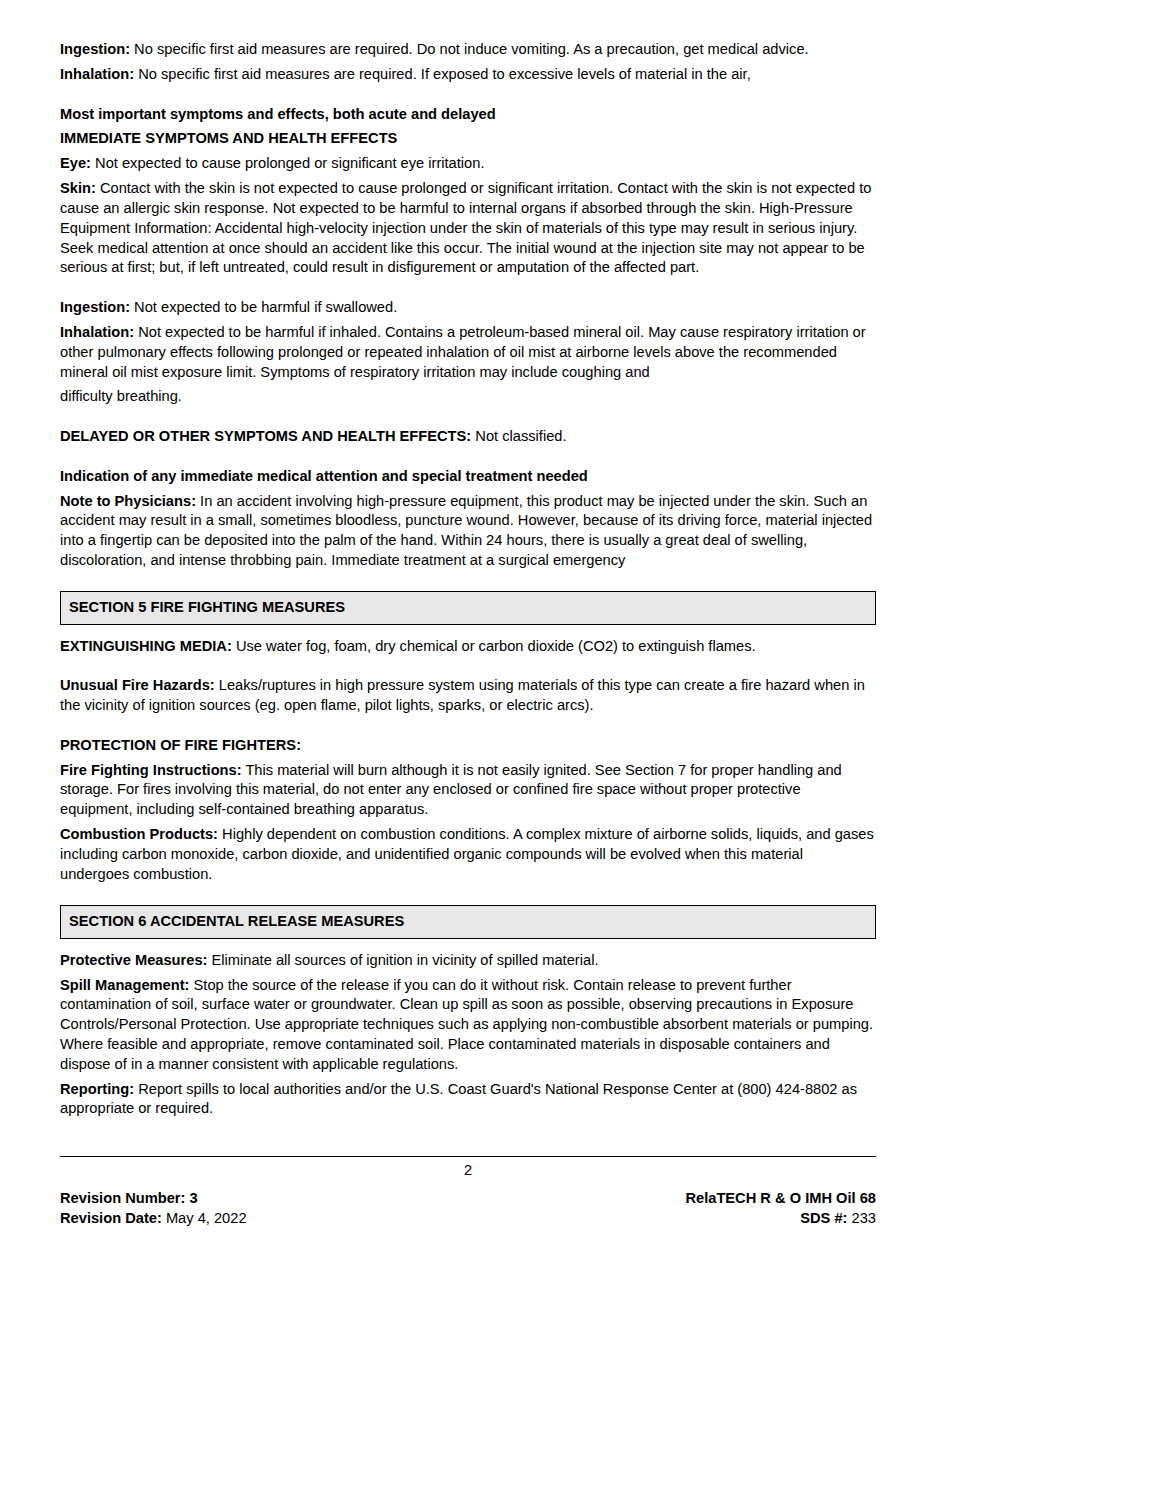Ingestion: No specific first aid measures are required. Do not induce vomiting. As a precaution, get medical advice.
Inhalation: No specific first aid measures are required. If exposed to excessive levels of material in the air,
Most important symptoms and effects, both acute and delayed
IMMEDIATE SYMPTOMS AND HEALTH EFFECTS
Eye: Not expected to cause prolonged or significant eye irritation.
Skin: Contact with the skin is not expected to cause prolonged or significant irritation. Contact with the skin is not expected to cause an allergic skin response. Not expected to be harmful to internal organs if absorbed through the skin. High-Pressure Equipment Information: Accidental high-velocity injection under the skin of materials of this type may result in serious injury. Seek medical attention at once should an accident like this occur. The initial wound at the injection site may not appear to be serious at first; but, if left untreated, could result in disfigurement or amputation of the affected part.
Ingestion: Not expected to be harmful if swallowed.
Inhalation: Not expected to be harmful if inhaled. Contains a petroleum-based mineral oil. May cause respiratory irritation or other pulmonary effects following prolonged or repeated inhalation of oil mist at airborne levels above the recommended mineral oil mist exposure limit. Symptoms of respiratory irritation may include coughing and
difficulty breathing.
DELAYED OR OTHER SYMPTOMS AND HEALTH EFFECTS: Not classified.
Indication of any immediate medical attention and special treatment needed
Note to Physicians: In an accident involving high-pressure equipment, this product may be injected under the skin. Such an accident may result in a small, sometimes bloodless, puncture wound. However, because of its driving force, material injected into a fingertip can be deposited into the palm of the hand. Within 24 hours, there is usually a great deal of swelling, discoloration, and intense throbbing pain. Immediate treatment at a surgical emergency
SECTION 5 FIRE FIGHTING MEASURES
EXTINGUISHING MEDIA: Use water fog, foam, dry chemical or carbon dioxide (CO2) to extinguish flames.
Unusual Fire Hazards: Leaks/ruptures in high pressure system using materials of this type can create a fire hazard when in the vicinity of ignition sources (eg. open flame, pilot lights, sparks, or electric arcs).
PROTECTION OF FIRE FIGHTERS:
Fire Fighting Instructions: This material will burn although it is not easily ignited. See Section 7 for proper handling and storage. For fires involving this material, do not enter any enclosed or confined fire space without proper protective equipment, including self-contained breathing apparatus.
Combustion Products: Highly dependent on combustion conditions. A complex mixture of airborne solids, liquids, and gases including carbon monoxide, carbon dioxide, and unidentified organic compounds will be evolved when this material undergoes combustion.
SECTION 6 ACCIDENTAL RELEASE MEASURES
Protective Measures: Eliminate all sources of ignition in vicinity of spilled material.
Spill Management: Stop the source of the release if you can do it without risk. Contain release to prevent further contamination of soil, surface water or groundwater. Clean up spill as soon as possible, observing precautions in Exposure Controls/Personal Protection. Use appropriate techniques such as applying non-combustible absorbent materials or pumping. Where feasible and appropriate, remove contaminated soil. Place contaminated materials in disposable containers and dispose of in a manner consistent with applicable regulations.
Reporting: Report spills to local authorities and/or the U.S. Coast Guard's National Response Center at (800) 424-8802 as appropriate or required.
2
Revision Number: 3
Revision Date: May 4, 2022
RelaTECH R & O IMH Oil 68
SDS #: 233